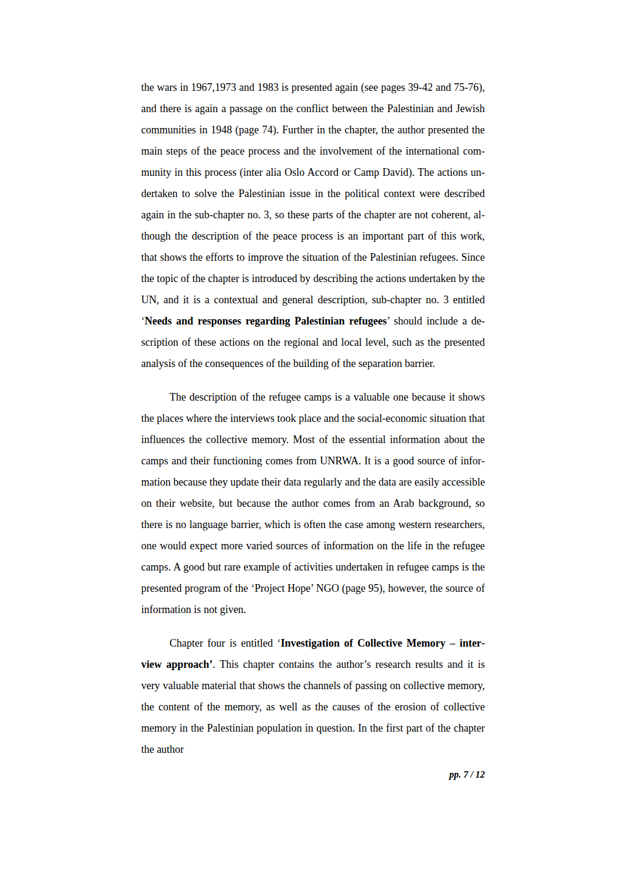the wars in 1967,1973 and 1983 is presented again (see pages 39-42 and 75-76), and there is again a passage on the conflict between the Palestinian and Jewish communities in 1948 (page 74). Further in the chapter, the author presented the main steps of the peace process and the involvement of the international community in this process (inter alia Oslo Accord or Camp David). The actions undertaken to solve the Palestinian issue in the political context were described again in the sub-chapter no. 3, so these parts of the chapter are not coherent, although the description of the peace process is an important part of this work, that shows the efforts to improve the situation of the Palestinian refugees. Since the topic of the chapter is introduced by describing the actions undertaken by the UN, and it is a contextual and general description, sub-chapter no. 3 entitled ‘Needs and responses regarding Palestinian refugees’ should include a description of these actions on the regional and local level, such as the presented analysis of the consequences of the building of the separation barrier.
The description of the refugee camps is a valuable one because it shows the places where the interviews took place and the social-economic situation that influences the collective memory. Most of the essential information about the camps and their functioning comes from UNRWA. It is a good source of information because they update their data regularly and the data are easily accessible on their website, but because the author comes from an Arab background, so there is no language barrier, which is often the case among western researchers, one would expect more varied sources of information on the life in the refugee camps. A good but rare example of activities undertaken in refugee camps is the presented program of the ‘Project Hope’ NGO (page 95), however, the source of information is not given.
Chapter four is entitled ‘Investigation of Collective Memory – interview approach’. This chapter contains the author’s research results and it is very valuable material that shows the channels of passing on collective memory, the content of the memory, as well as the causes of the erosion of collective memory in the Palestinian population in question. In the first part of the chapter the author
pp. 7 / 12